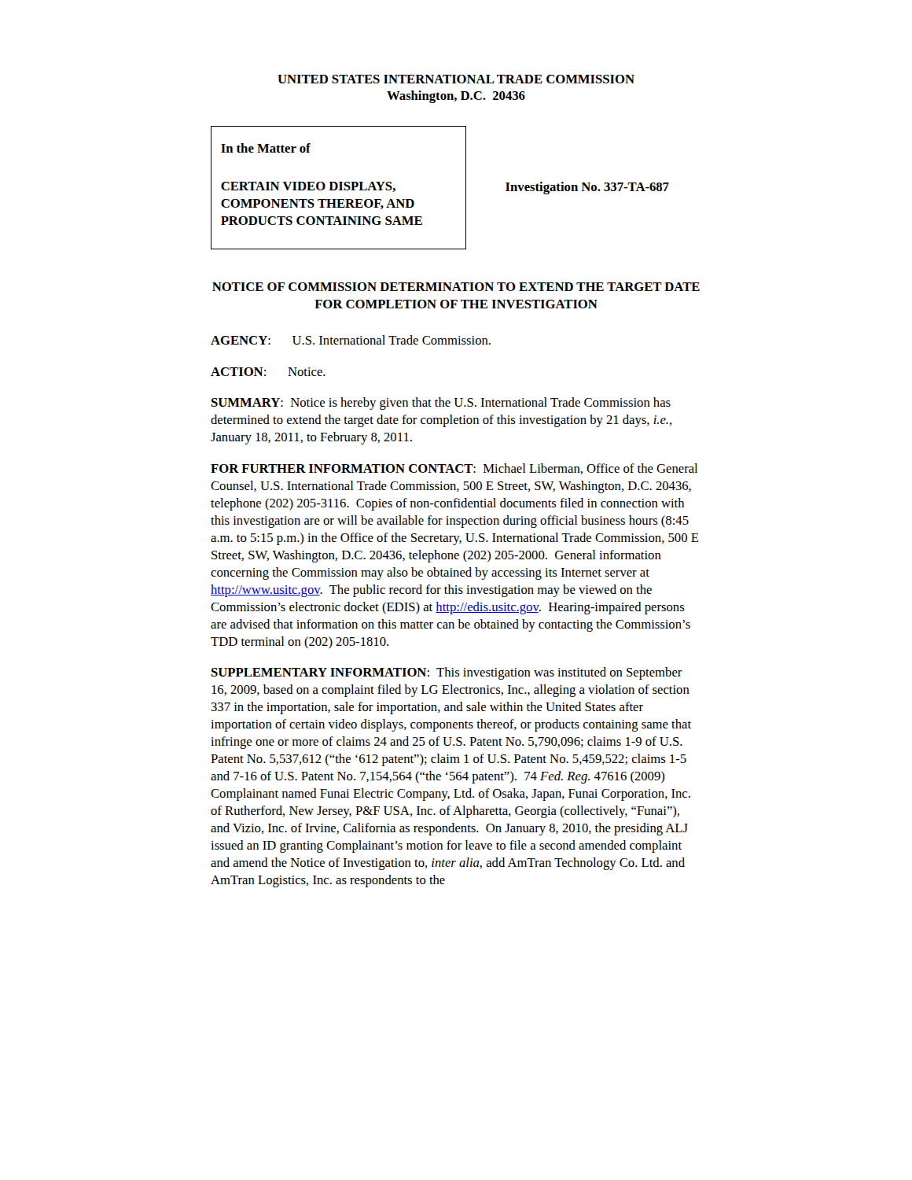UNITED STATES INTERNATIONAL TRADE COMMISSION
Washington, D.C. 20436
| In the Matter of CERTAIN VIDEO DISPLAYS, COMPONENTS THEREOF, AND PRODUCTS CONTAINING SAME | Investigation No. 337-TA-687 |
NOTICE OF COMMISSION DETERMINATION TO EXTEND THE TARGET DATE
FOR COMPLETION OF THE INVESTIGATION
AGENCY: U.S. International Trade Commission.
ACTION: Notice.
SUMMARY: Notice is hereby given that the U.S. International Trade Commission has determined to extend the target date for completion of this investigation by 21 days, i.e., January 18, 2011, to February 8, 2011.
FOR FURTHER INFORMATION CONTACT: Michael Liberman, Office of the General Counsel, U.S. International Trade Commission, 500 E Street, SW, Washington, D.C. 20436, telephone (202) 205-3116. Copies of non-confidential documents filed in connection with this investigation are or will be available for inspection during official business hours (8:45 a.m. to 5:15 p.m.) in the Office of the Secretary, U.S. International Trade Commission, 500 E Street, SW, Washington, D.C. 20436, telephone (202) 205-2000. General information concerning the Commission may also be obtained by accessing its Internet server at http://www.usitc.gov. The public record for this investigation may be viewed on the Commission’s electronic docket (EDIS) at http://edis.usitc.gov. Hearing-impaired persons are advised that information on this matter can be obtained by contacting the Commission’s TDD terminal on (202) 205-1810.
SUPPLEMENTARY INFORMATION: This investigation was instituted on September 16, 2009, based on a complaint filed by LG Electronics, Inc., alleging a violation of section 337 in the importation, sale for importation, and sale within the United States after importation of certain video displays, components thereof, or products containing same that infringe one or more of claims 24 and 25 of U.S. Patent No. 5,790,096; claims 1-9 of U.S. Patent No. 5,537,612 (“the ‘612 patent”); claim 1 of U.S. Patent No. 5,459,522; claims 1-5 and 7-16 of U.S. Patent No. 7,154,564 (“the ‘564 patent”). 74 Fed. Reg. 47616 (2009) Complainant named Funai Electric Company, Ltd. of Osaka, Japan, Funai Corporation, Inc. of Rutherford, New Jersey, P&F USA, Inc. of Alpharetta, Georgia (collectively, “Funai”), and Vizio, Inc. of Irvine, California as respondents. On January 8, 2010, the presiding ALJ issued an ID granting Complainant’s motion for leave to file a second amended complaint and amend the Notice of Investigation to, inter alia, add AmTran Technology Co. Ltd. and AmTran Logistics, Inc. as respondents to the